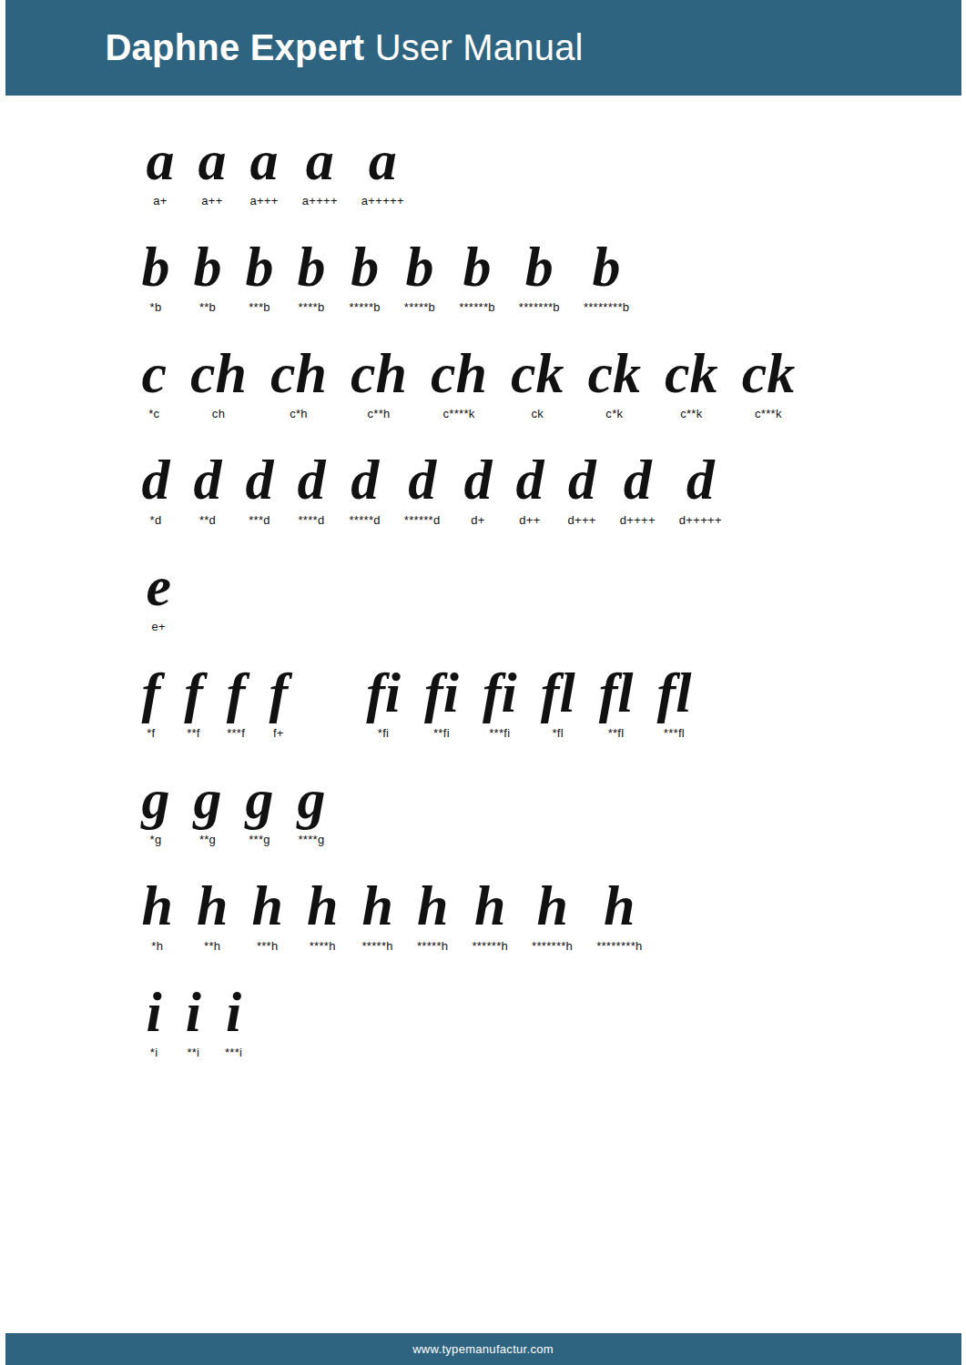Daphne Expert User Manual
aa+
aa++
aa+++
aa++++
aa+++++
b*b
b**b
b***b
b****b
b*****b
b*****b
b******b
b*******b
b********b
c*c
ch ch
ch c*h
ch c**h
ch c****k
ck ck
ck c*k
ck c**k
ck c***k
d*d
d**d
d***d
d****d
d*****d
d******d
dd+
dd++
dd+++
dd++++
dd+++++
ee+
f*f
f**f
f***f
ff+
fi*fi
fi**fi
fi***fi
fl*fl
fl**fl
fl***fl
g*g
g**g
g***g
g****g
h*h
h**h
h***h
h****h
h*****h
h*****h
h******h
h*******h
h********h
i*i
i**i
i***i
www.typemanufactur.com